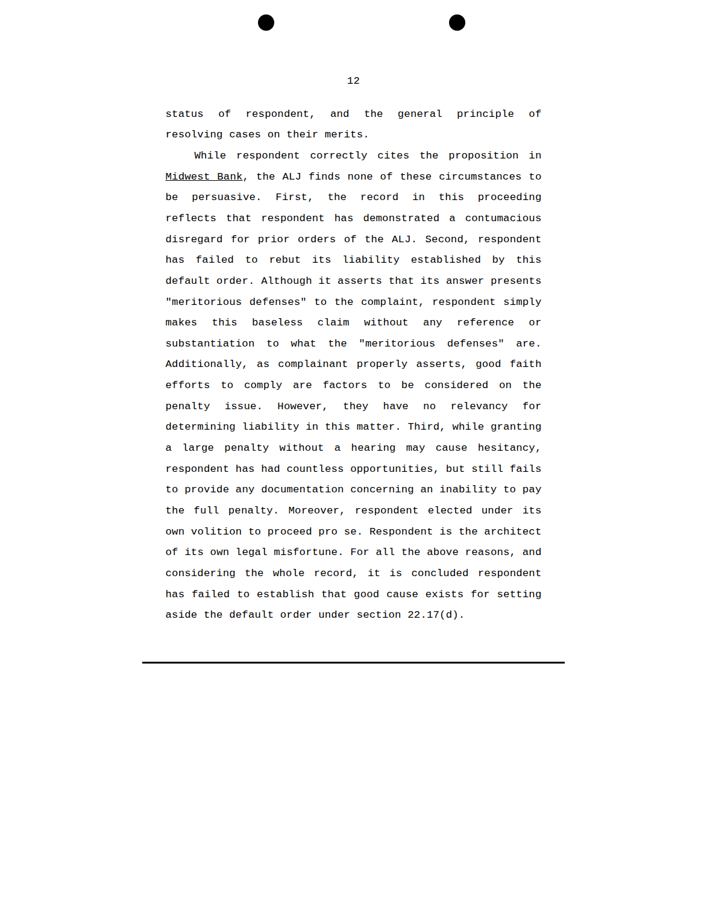12
status of respondent, and the general principle of resolving cases on their merits.
While respondent correctly cites the proposition in Midwest Bank, the ALJ finds none of these circumstances to be persuasive. First, the record in this proceeding reflects that respondent has demonstrated a contumacious disregard for prior orders of the ALJ. Second, respondent has failed to rebut its liability established by this default order. Although it asserts that its answer presents "meritorious defenses" to the complaint, respondent simply makes this baseless claim without any reference or substantiation to what the "meritorious defenses" are. Additionally, as complainant properly asserts, good faith efforts to comply are factors to be considered on the penalty issue. However, they have no relevancy for determining liability in this matter. Third, while granting a large penalty without a hearing may cause hesitancy, respondent has had countless opportunities, but still fails to provide any documentation concerning an inability to pay the full penalty. Moreover, respondent elected under its own volition to proceed pro se. Respondent is the architect of its own legal misfortune. For all the above reasons, and considering the whole record, it is concluded respondent has failed to establish that good cause exists for setting aside the default order under section 22.17(d).